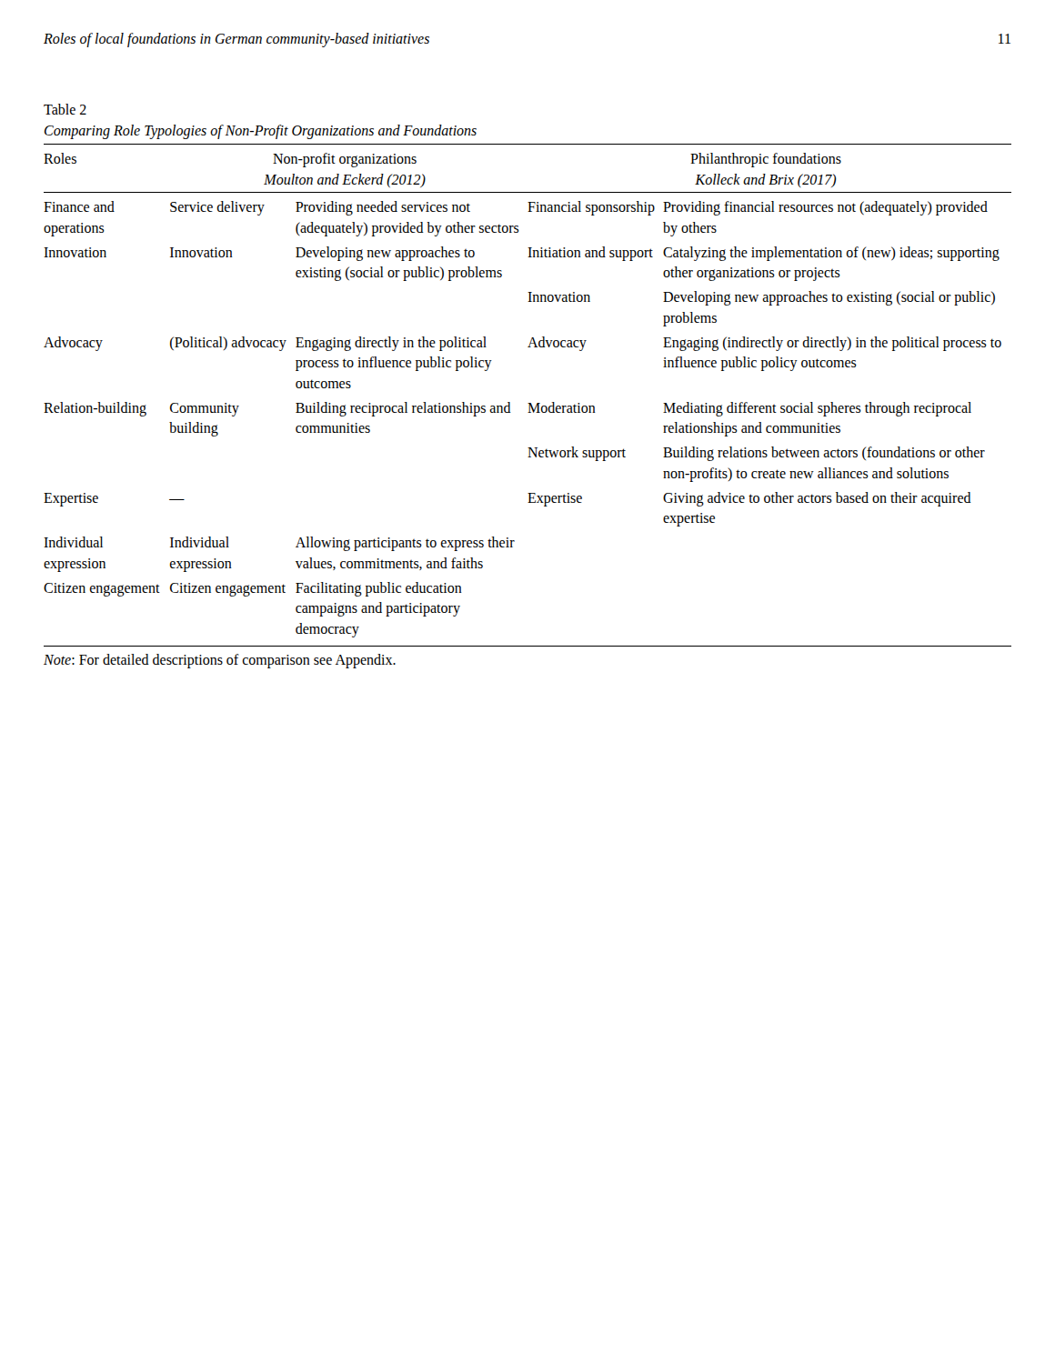Roles of local foundations in German community-based initiatives 11
Table 2 Comparing Role Typologies of Non-Profit Organizations and Foundations
| Roles | Non-profit organizations Moulton and Eckerd (2012) | Philanthropic foundations Kolleck and Brix (2017) |
| --- | --- | --- |
| Finance and operations | Service delivery | Providing needed services not (adequately) provided by other sectors | Financial sponsorship | Providing financial resources not (adequately) provided by others |
| Innovation | Innovation | Developing new approaches to existing (social or public) problems | Initiation and support | Catalyzing the implementation of (new) ideas; supporting other organizations or projects |
| | | | Innovation | Developing new approaches to existing (social or public) problems |
| Advocacy | (Political) advocacy | Engaging directly in the political process to influence public policy outcomes | Advocacy | Engaging (indirectly or directly) in the political process to influence public policy outcomes |
| Relation-building | Community building | Building reciprocal relationships and communities | Moderation | Mediating different social spheres through reciprocal relationships and communities |
| | | | Network support | Building relations between actors (foundations or other non-profits) to create new alliances and solutions |
| Expertise | — | | Expertise | Giving advice to other actors based on their acquired expertise |
| Individual expression | Individual expression | Allowing participants to express their values, commitments, and faiths | | |
| Citizen engagement | Citizen engagement | Facilitating public education campaigns and participatory democracy | | |
Note: For detailed descriptions of comparison see Appendix.